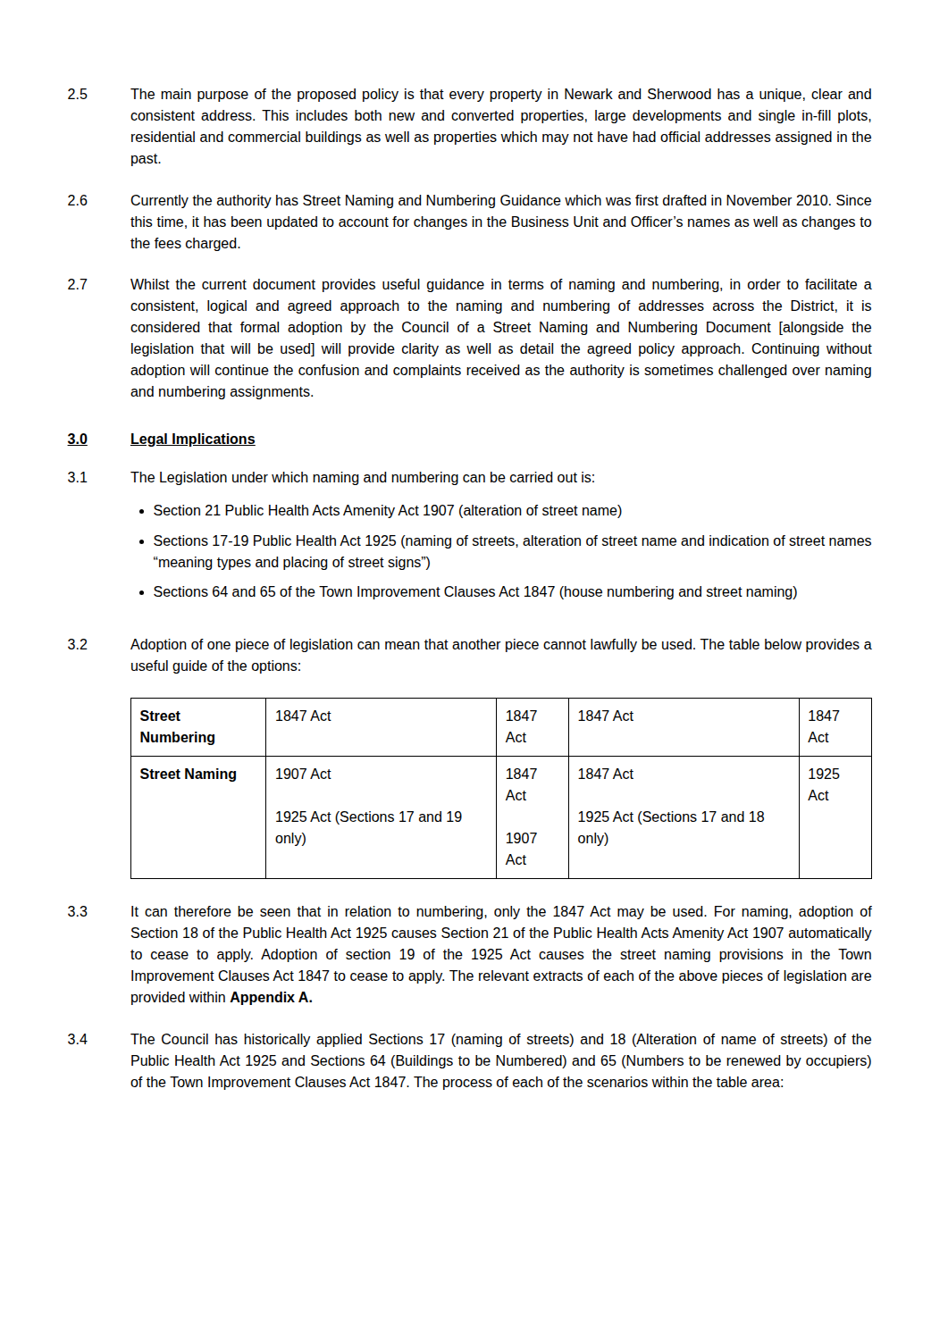2.5
The main purpose of the proposed policy is that every property in Newark and Sherwood has a unique, clear and consistent address. This includes both new and converted properties, large developments and single in-fill plots, residential and commercial buildings as well as properties which may not have had official addresses assigned in the past.
2.6
Currently the authority has Street Naming and Numbering Guidance which was first drafted in November 2010. Since this time, it has been updated to account for changes in the Business Unit and Officer’s names as well as changes to the fees charged.
2.7
Whilst the current document provides useful guidance in terms of naming and numbering, in order to facilitate a consistent, logical and agreed approach to the naming and numbering of addresses across the District, it is considered that formal adoption by the Council of a Street Naming and Numbering Document [alongside the legislation that will be used] will provide clarity as well as detail the agreed policy approach. Continuing without adoption will continue the confusion and complaints received as the authority is sometimes challenged over naming and numbering assignments.
3.0 Legal Implications
3.1
The Legislation under which naming and numbering can be carried out is:
Section 21 Public Health Acts Amenity Act 1907 (alteration of street name)
Sections 17-19 Public Health Act 1925 (naming of streets, alteration of street name and indication of street names “meaning types and placing of street signs”)
Sections 64 and 65 of the Town Improvement Clauses Act 1847 (house numbering and street naming)
3.2
Adoption of one piece of legislation can mean that another piece cannot lawfully be used. The table below provides a useful guide of the options:
| Street Numbering | 1847 Act | 1847 Act | 1847 Act | 1847 Act |
| Street Naming | 1907 Act 1925 Act (Sections 17 and 19 only) | 1847 Act 1907 Act | 1847 Act 1925 Act (Sections 17 and 18 only) | 1925 Act |
3.3
It can therefore be seen that in relation to numbering, only the 1847 Act may be used. For naming, adoption of Section 18 of the Public Health Act 1925 causes Section 21 of the Public Health Acts Amenity Act 1907 automatically to cease to apply. Adoption of section 19 of the 1925 Act causes the street naming provisions in the Town Improvement Clauses Act 1847 to cease to apply. The relevant extracts of each of the above pieces of legislation are provided within Appendix A.
3.4
The Council has historically applied Sections 17 (naming of streets) and 18 (Alteration of name of streets) of the Public Health Act 1925 and Sections 64 (Buildings to be Numbered) and 65 (Numbers to be renewed by occupiers) of the Town Improvement Clauses Act 1847. The process of each of the scenarios within the table area: